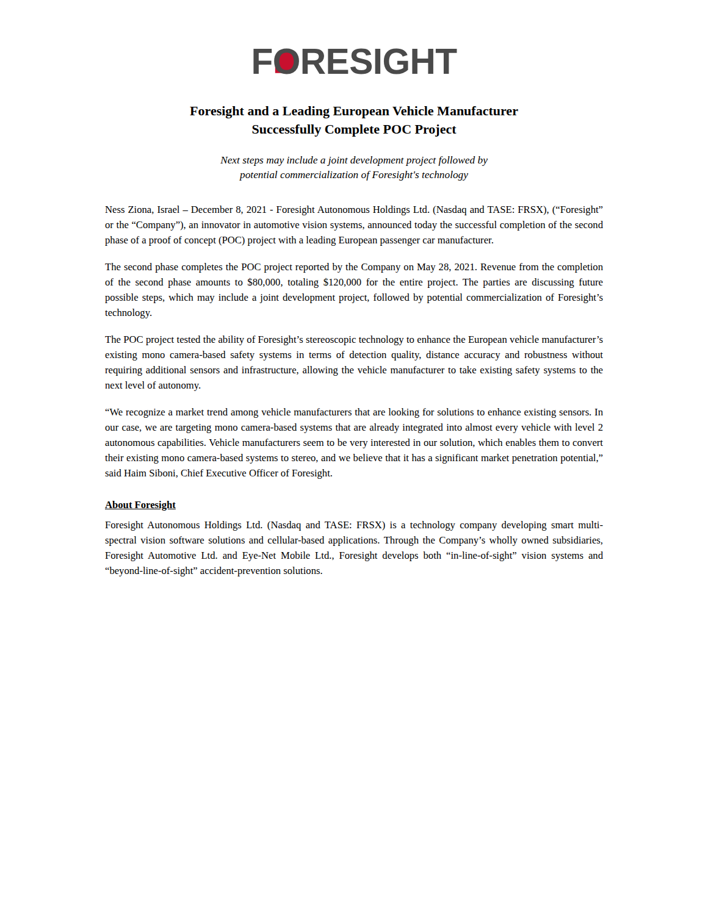FORESIGHT
Foresight and a Leading European Vehicle Manufacturer
Successfully Complete POC Project
Next steps may include a joint development project followed by
potential commercialization of Foresight's technology
Ness Ziona, Israel – December 8, 2021 - Foresight Autonomous Holdings Ltd. (Nasdaq and TASE: FRSX), (“Foresight” or the “Company”), an innovator in automotive vision systems, announced today the successful completion of the second phase of a proof of concept (POC) project with a leading European passenger car manufacturer.
The second phase completes the POC project reported by the Company on May 28, 2021. Revenue from the completion of the second phase amounts to $80,000, totaling $120,000 for the entire project. The parties are discussing future possible steps, which may include a joint development project, followed by potential commercialization of Foresight’s technology.
The POC project tested the ability of Foresight’s stereoscopic technology to enhance the European vehicle manufacturer’s existing mono camera-based safety systems in terms of detection quality, distance accuracy and robustness without requiring additional sensors and infrastructure, allowing the vehicle manufacturer to take existing safety systems to the next level of autonomy.
“We recognize a market trend among vehicle manufacturers that are looking for solutions to enhance existing sensors. In our case, we are targeting mono camera-based systems that are already integrated into almost every vehicle with level 2 autonomous capabilities. Vehicle manufacturers seem to be very interested in our solution, which enables them to convert their existing mono camera-based systems to stereo, and we believe that it has a significant market penetration potential,” said Haim Siboni, Chief Executive Officer of Foresight.
About Foresight
Foresight Autonomous Holdings Ltd. (Nasdaq and TASE: FRSX) is a technology company developing smart multi-spectral vision software solutions and cellular-based applications. Through the Company’s wholly owned subsidiaries, Foresight Automotive Ltd. and Eye-Net Mobile Ltd., Foresight develops both “in-line-of-sight” vision systems and “beyond-line-of-sight” accident-prevention solutions.